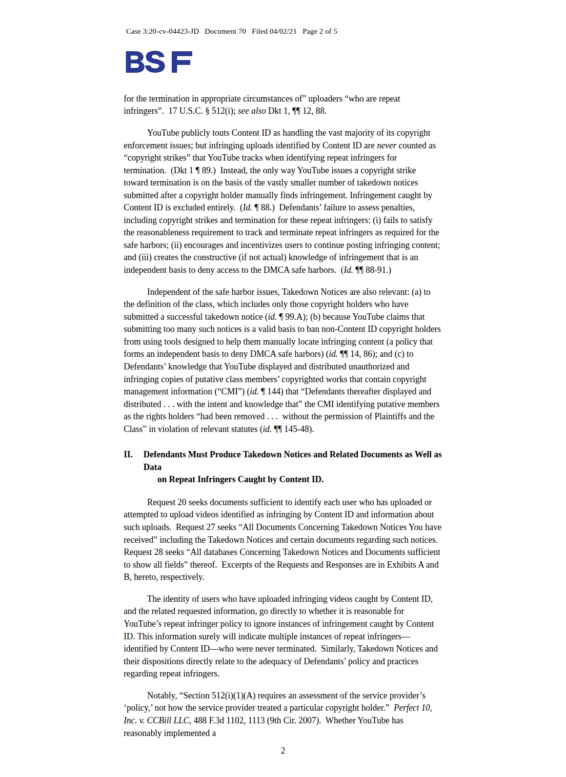Case 3:20-cv-04423-JD Document 70 Filed 04/02/21 Page 2 of 5
for the termination in appropriate circumstances of” uploaders “who are repeat infringers”. 17 U.S.C. § 512(i); see also Dkt 1, ¶¶ 12, 88.
YouTube publicly touts Content ID as handling the vast majority of its copyright enforcement issues; but infringing uploads identified by Content ID are never counted as “copyright strikes” that YouTube tracks when identifying repeat infringers for termination. (Dkt 1 ¶ 89.) Instead, the only way YouTube issues a copyright strike toward termination is on the basis of the vastly smaller number of takedown notices submitted after a copyright holder manually finds infringement. Infringement caught by Content ID is excluded entirely. (Id. ¶ 88.) Defendants’ failure to assess penalties, including copyright strikes and termination for these repeat infringers: (i) fails to satisfy the reasonableness requirement to track and terminate repeat infringers as required for the safe harbors; (ii) encourages and incentivizes users to continue posting infringing content; and (iii) creates the constructive (if not actual) knowledge of infringement that is an independent basis to deny access to the DMCA safe harbors. (Id. ¶¶ 88-91.)
Independent of the safe harbor issues, Takedown Notices are also relevant: (a) to the definition of the class, which includes only those copyright holders who have submitted a successful takedown notice (id. ¶ 99.A); (b) because YouTube claims that submitting too many such notices is a valid basis to ban non-Content ID copyright holders from using tools designed to help them manually locate infringing content (a policy that forms an independent basis to deny DMCA safe harbors) (id. ¶¶ 14, 86); and (c) to Defendants’ knowledge that YouTube displayed and distributed unauthorized and infringing copies of putative class members’ copyrighted works that contain copyright management information (“CMI”) (id. ¶ 144) that “Defendants thereafter displayed and distributed . . . with the intent and knowledge that” the CMI identifying putative members as the rights holders “had been removed . . . without the permission of Plaintiffs and the Class” in violation of relevant statutes (id. ¶¶ 145-48).
II.
Defendants Must Produce Takedown Notices and Related Documents as Well as Dataon Repeat Infringers Caught by Content ID.
Request 20 seeks documents sufficient to identify each user who has uploaded or attempted to upload videos identified as infringing by Content ID and information about such uploads. Request 27 seeks “All Documents Concerning Takedown Notices You have received” including the Takedown Notices and certain documents regarding such notices. Request 28 seeks “All databases Concerning Takedown Notices and Documents sufficient to show all fields” thereof. Excerpts of the Requests and Responses are in Exhibits A and B, hereto, respectively.
The identity of users who have uploaded infringing videos caught by Content ID, and the related requested information, go directly to whether it is reasonable for YouTube’s repeat infringer policy to ignore instances of infringement caught by Content ID. This information surely will indicate multiple instances of repeat infringers—identified by Content ID—who were never terminated. Similarly, Takedown Notices and their dispositions directly relate to the adequacy of Defendants’ policy and practices regarding repeat infringers.
Notably, “Section 512(i)(1)(A) requires an assessment of the service provider’s ‘policy,’ not how the service provider treated a particular copyright holder.” Perfect 10, Inc. v. CCBill LLC, 488 F.3d 1102, 1113 (9th Cir. 2007). Whether YouTube has reasonably implemented a
2